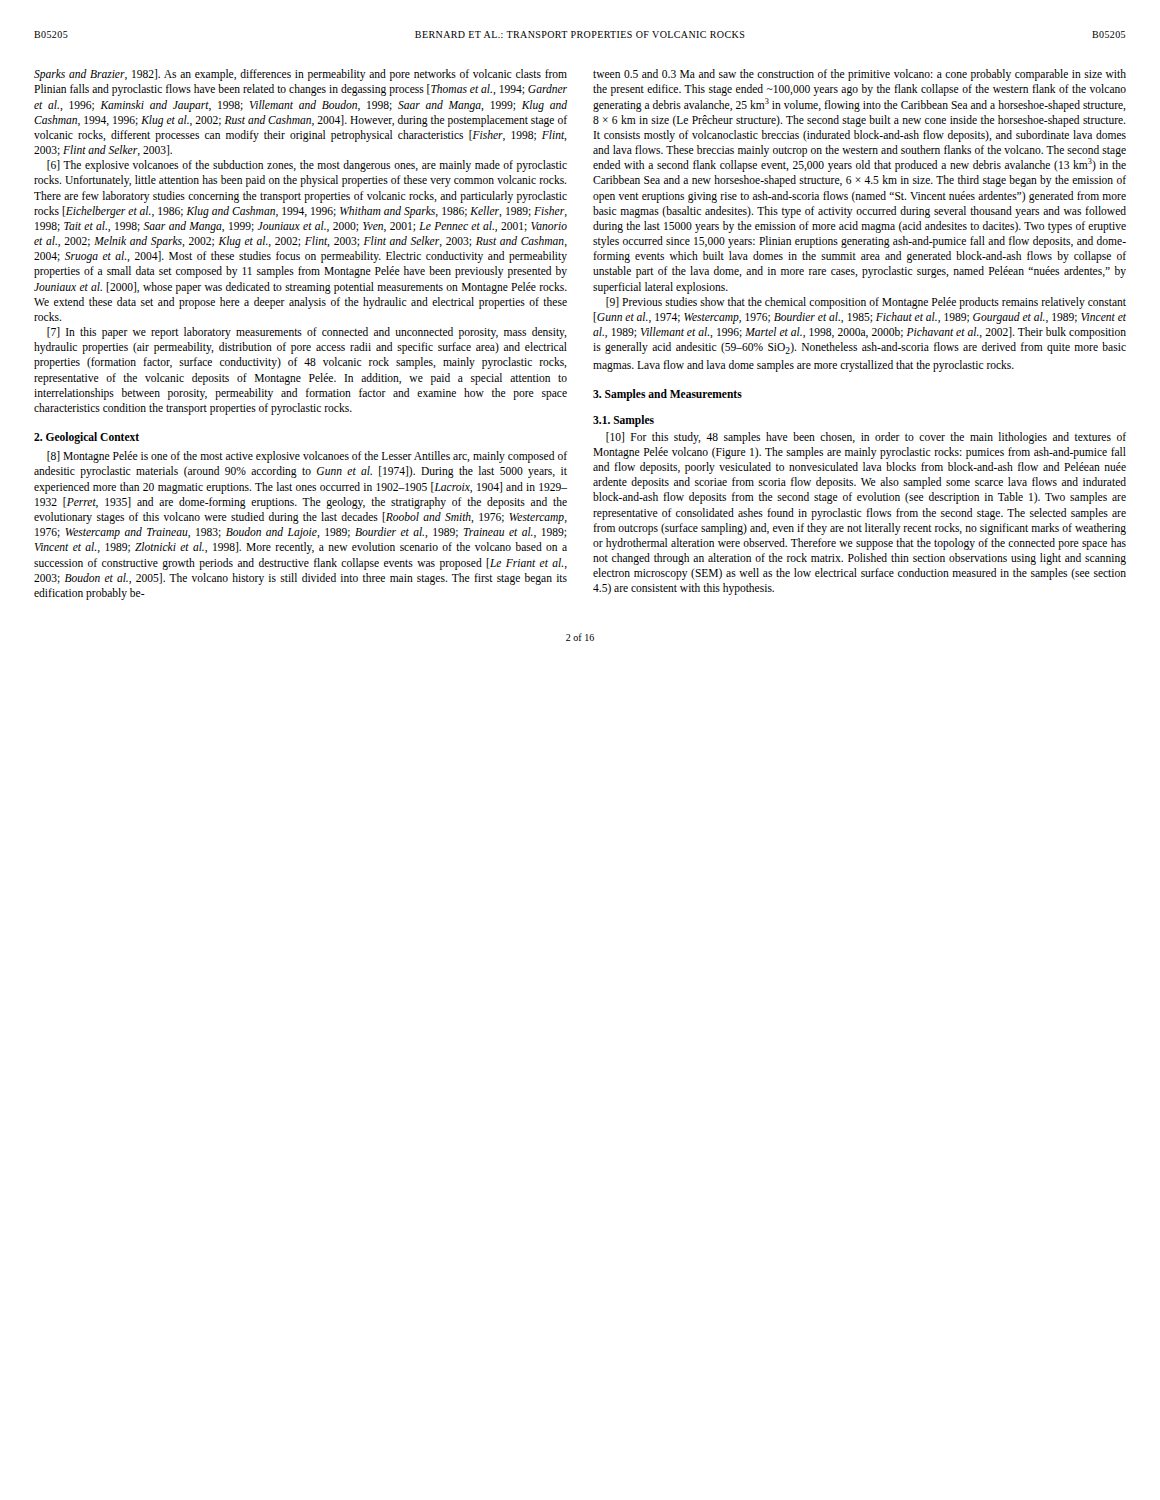B05205 BERNARD ET AL.: TRANSPORT PROPERTIES OF VOLCANIC ROCKS B05205
Sparks and Brazier, 1982]. As an example, differences in permeability and pore networks of volcanic clasts from Plinian falls and pyroclastic flows have been related to changes in degassing process [Thomas et al., 1994; Gardner et al., 1996; Kaminski and Jaupart, 1998; Villemant and Boudon, 1998; Saar and Manga, 1999; Klug and Cashman, 1994, 1996; Klug et al., 2002; Rust and Cashman, 2004]. However, during the postemplacement stage of volcanic rocks, different processes can modify their original petrophysical characteristics [Fisher, 1998; Flint, 2003; Flint and Selker, 2003].
[6] The explosive volcanoes of the subduction zones, the most dangerous ones, are mainly made of pyroclastic rocks. Unfortunately, little attention has been paid on the physical properties of these very common volcanic rocks. There are few laboratory studies concerning the transport properties of volcanic rocks, and particularly pyroclastic rocks [Eichelberger et al., 1986; Klug and Cashman, 1994, 1996; Whitham and Sparks, 1986; Keller, 1989; Fisher, 1998; Tait et al., 1998; Saar and Manga, 1999; Jouniaux et al., 2000; Yven, 2001; Le Pennec et al., 2001; Vanorio et al., 2002; Melnik and Sparks, 2002; Klug et al., 2002; Flint, 2003; Flint and Selker, 2003; Rust and Cashman, 2004; Sruoga et al., 2004]. Most of these studies focus on permeability. Electric conductivity and permeability properties of a small data set composed by 11 samples from Montagne Pelée have been previously presented by Jouniaux et al. [2000], whose paper was dedicated to streaming potential measurements on Montagne Pelée rocks. We extend these data set and propose here a deeper analysis of the hydraulic and electrical properties of these rocks.
[7] In this paper we report laboratory measurements of connected and unconnected porosity, mass density, hydraulic properties (air permeability, distribution of pore access radii and specific surface area) and electrical properties (formation factor, surface conductivity) of 48 volcanic rock samples, mainly pyroclastic rocks, representative of the volcanic deposits of Montagne Pelée. In addition, we paid a special attention to interrelationships between porosity, permeability and formation factor and examine how the pore space characteristics condition the transport properties of pyroclastic rocks.
2. Geological Context
[8] Montagne Pelée is one of the most active explosive volcanoes of the Lesser Antilles arc, mainly composed of andesitic pyroclastic materials (around 90% according to Gunn et al. [1974]). During the last 5000 years, it experienced more than 20 magmatic eruptions. The last ones occurred in 1902–1905 [Lacroix, 1904] and in 1929–1932 [Perret, 1935] and are dome-forming eruptions. The geology, the stratigraphy of the deposits and the evolutionary stages of this volcano were studied during the last decades [Roobol and Smith, 1976; Westercamp, 1976; Westercamp and Traineau, 1983; Boudon and Lajoie, 1989; Bourdier et al., 1989; Traineau et al., 1989; Vincent et al., 1989; Zlotnicki et al., 1998]. More recently, a new evolution scenario of the volcano based on a succession of constructive growth periods and destructive flank collapse events was proposed [Le Friant et al., 2003; Boudon et al., 2005]. The volcano history is still divided into three main stages. The first stage began its edification probably be-
tween 0.5 and 0.3 Ma and saw the construction of the primitive volcano: a cone probably comparable in size with the present edifice. This stage ended ~100,000 years ago by the flank collapse of the western flank of the volcano generating a debris avalanche, 25 km3 in volume, flowing into the Caribbean Sea and a horseshoe-shaped structure, 8 × 6 km in size (Le Prêcheur structure). The second stage built a new cone inside the horseshoe-shaped structure. It consists mostly of volcanoclastic breccias (indurated block-and-ash flow deposits), and subordinate lava domes and lava flows. These breccias mainly outcrop on the western and southern flanks of the volcano. The second stage ended with a second flank collapse event, 25,000 years old that produced a new debris avalanche (13 km3) in the Caribbean Sea and a new horseshoe-shaped structure, 6 × 4.5 km in size. The third stage began by the emission of open vent eruptions giving rise to ash-and-scoria flows (named “St. Vincent nuées ardentes”) generated from more basic magmas (basaltic andesites). This type of activity occurred during several thousand years and was followed during the last 15000 years by the emission of more acid magma (acid andesites to dacites). Two types of eruptive styles occurred since 15,000 years: Plinian eruptions generating ash-and-pumice fall and flow deposits, and dome-forming events which built lava domes in the summit area and generated block-and-ash flows by collapse of unstable part of the lava dome, and in more rare cases, pyroclastic surges, named Peléean “nuées ardentes,” by superficial lateral explosions.
[9] Previous studies show that the chemical composition of Montagne Pelée products remains relatively constant [Gunn et al., 1974; Westercamp, 1976; Bourdier et al., 1985; Fichaut et al., 1989; Gourgaud et al., 1989; Vincent et al., 1989; Villemant et al., 1996; Martel et al., 1998, 2000a, 2000b; Pichavant et al., 2002]. Their bulk composition is generally acid andesitic (59–60% SiO2). Nonetheless ash-and-scoria flows are derived from quite more basic magmas. Lava flow and lava dome samples are more crystallized that the pyroclastic rocks.
3. Samples and Measurements
3.1. Samples
[10] For this study, 48 samples have been chosen, in order to cover the main lithologies and textures of Montagne Pelée volcano (Figure 1). The samples are mainly pyroclastic rocks: pumices from ash-and-pumice fall and flow deposits, poorly vesiculated to nonvesiculated lava blocks from block-and-ash flow and Peléean nuée ardente deposits and scoriae from scoria flow deposits. We also sampled some scarce lava flows and indurated block-and-ash flow deposits from the second stage of evolution (see description in Table 1). Two samples are representative of consolidated ashes found in pyroclastic flows from the second stage. The selected samples are from outcrops (surface sampling) and, even if they are not literally recent rocks, no significant marks of weathering or hydrothermal alteration were observed. Therefore we suppose that the topology of the connected pore space has not changed through an alteration of the rock matrix. Polished thin section observations using light and scanning electron microscopy (SEM) as well as the low electrical surface conduction measured in the samples (see section 4.5) are consistent with this hypothesis.
2 of 16